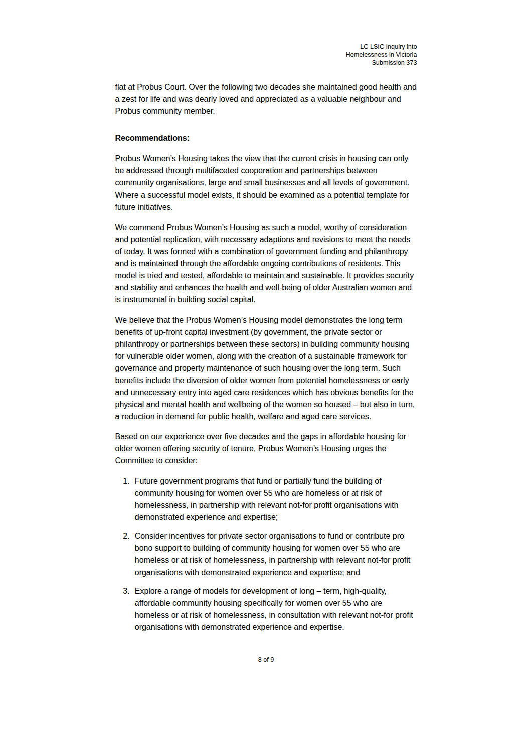LC LSIC Inquiry into
Homelessness in Victoria
Submission 373
flat at Probus Court. Over the following two decades she maintained good health and a zest for life and was dearly loved and appreciated as a valuable neighbour and Probus community member.
Recommendations:
Probus Women’s Housing takes the view that the current crisis in housing can only be addressed through multifaceted cooperation and partnerships between community organisations, large and small businesses and all levels of government. Where a successful model exists, it should be examined as a potential template for future initiatives.
We commend Probus Women’s Housing as such a model, worthy of consideration and potential replication, with necessary adaptions and revisions to meet the needs of today. It was formed with a combination of government funding and philanthropy and is maintained through the affordable ongoing contributions of residents. This model is tried and tested, affordable to maintain and sustainable. It provides security and stability and enhances the health and well-being of older Australian women and is instrumental in building social capital.
We believe that the Probus Women’s Housing model demonstrates the long term benefits of up-front capital investment (by government, the private sector or philanthropy or partnerships between these sectors) in building community housing for vulnerable older women, along with the creation of a sustainable framework for governance and property maintenance of such housing over the long term. Such benefits include the diversion of older women from potential homelessness or early and unnecessary entry into aged care residences which has obvious benefits for the physical and mental health and wellbeing of the women so housed – but also in turn, a reduction in demand for public health, welfare and aged care services.
Based on our experience over five decades and the gaps in affordable housing for older women offering security of tenure, Probus Women’s Housing urges the Committee to consider:
Future government programs that fund or partially fund the building of community housing for women over 55 who are homeless or at risk of homelessness, in partnership with relevant not-for profit organisations with demonstrated experience and expertise;
Consider incentives for private sector organisations to fund or contribute pro bono support to building of community housing for women over 55 who are homeless or at risk of homelessness, in partnership with relevant not-for profit organisations with demonstrated experience and expertise; and
Explore a range of models for development of long – term, high-quality, affordable community housing specifically for women over 55 who are homeless or at risk of homelessness, in consultation with relevant not-for profit organisations with demonstrated experience and expertise.
8 of 9